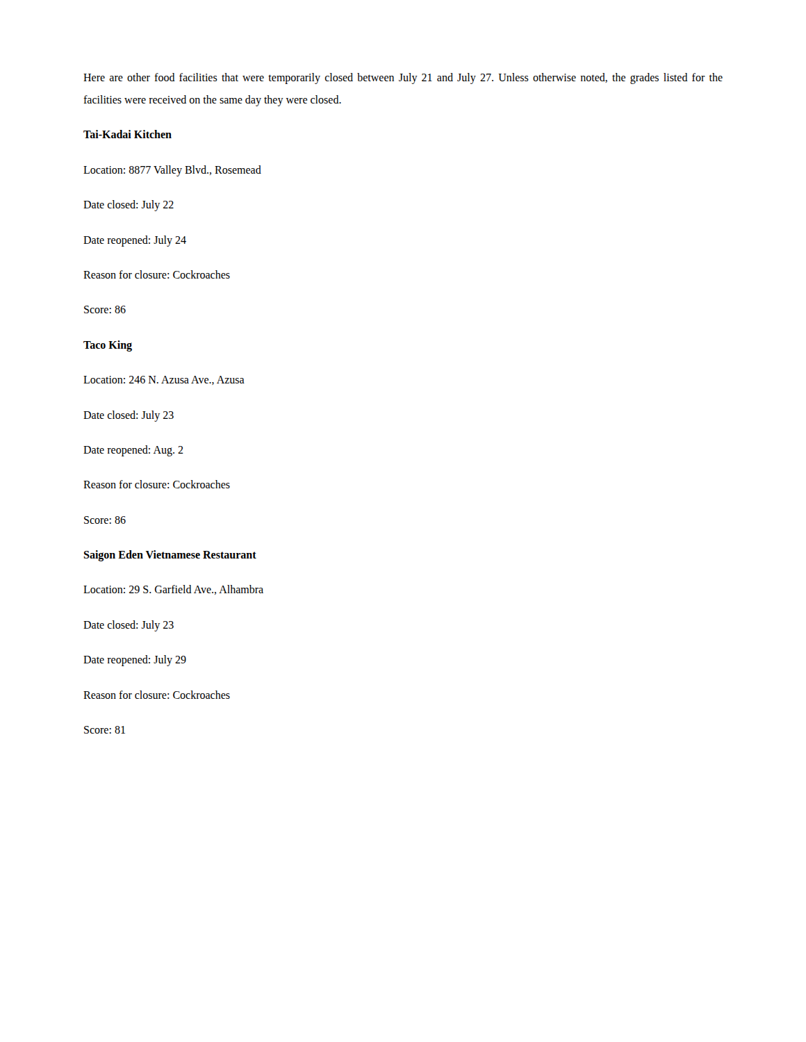Here are other food facilities that were temporarily closed between July 21 and July 27. Unless otherwise noted, the grades listed for the facilities were received on the same day they were closed.
Tai-Kadai Kitchen
Location: 8877 Valley Blvd., Rosemead
Date closed: July 22
Date reopened: July 24
Reason for closure: Cockroaches
Score: 86
Taco King
Location: 246 N. Azusa Ave., Azusa
Date closed: July 23
Date reopened: Aug. 2
Reason for closure: Cockroaches
Score: 86
Saigon Eden Vietnamese Restaurant
Location: 29 S. Garfield Ave., Alhambra
Date closed: July 23
Date reopened: July 29
Reason for closure: Cockroaches
Score: 81